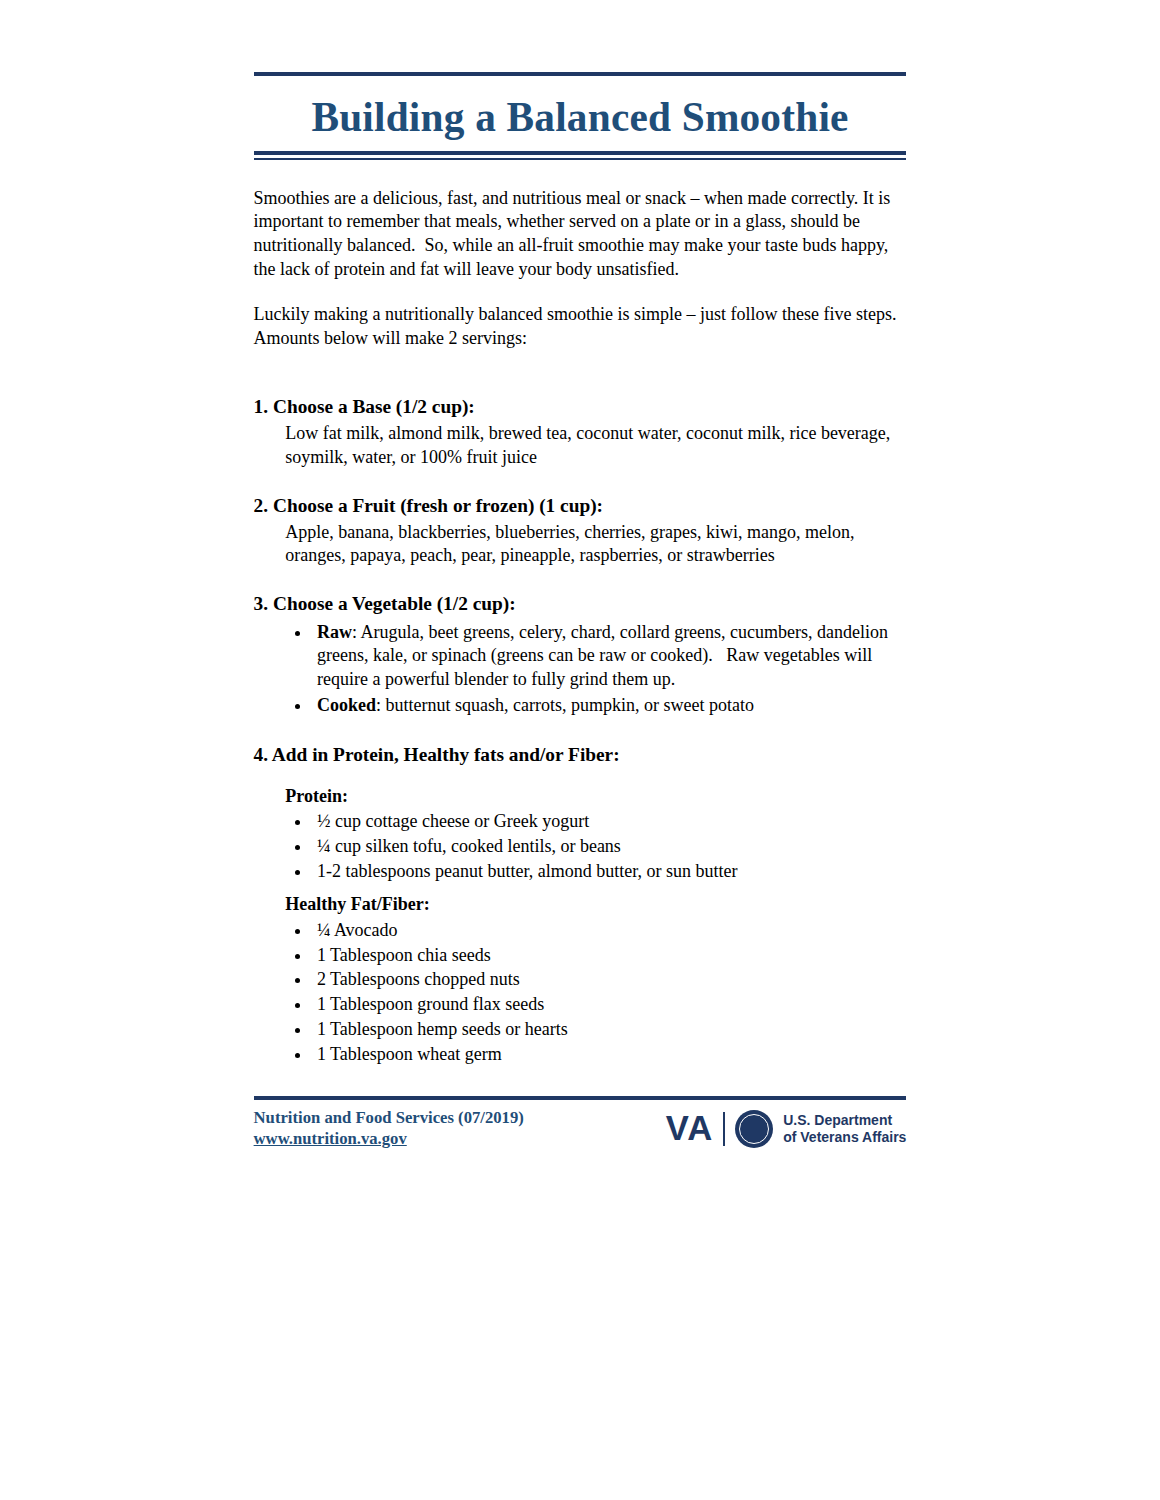Building a Balanced Smoothie
Smoothies are a delicious, fast, and nutritious meal or snack – when made correctly. It is important to remember that meals, whether served on a plate or in a glass, should be nutritionally balanced. So, while an all-fruit smoothie may make your taste buds happy, the lack of protein and fat will leave your body unsatisfied.
Luckily making a nutritionally balanced smoothie is simple – just follow these five steps. Amounts below will make 2 servings:
1. Choose a Base (1/2 cup):
Low fat milk, almond milk, brewed tea, coconut water, coconut milk, rice beverage, soymilk, water, or 100% fruit juice
2. Choose a Fruit (fresh or frozen) (1 cup):
Apple, banana, blackberries, blueberries, cherries, grapes, kiwi, mango, melon, oranges, papaya, peach, pear, pineapple, raspberries, or strawberries
3. Choose a Vegetable (1/2 cup):
Raw: Arugula, beet greens, celery, chard, collard greens, cucumbers, dandelion greens, kale, or spinach (greens can be raw or cooked). Raw vegetables will require a powerful blender to fully grind them up.
Cooked: butternut squash, carrots, pumpkin, or sweet potato
4. Add in Protein, Healthy fats and/or Fiber:
Protein:
½ cup cottage cheese or Greek yogurt
¼ cup silken tofu, cooked lentils, or beans
1-2 tablespoons peanut butter, almond butter, or sun butter
Healthy Fat/Fiber:
¼ Avocado
1 Tablespoon chia seeds
2 Tablespoons chopped nuts
1 Tablespoon ground flax seeds
1 Tablespoon hemp seeds or hearts
1 Tablespoon wheat germ
Nutrition and Food Services (07/2019)
www.nutrition.va.gov
VA
U.S. Department
of Veterans Affairs